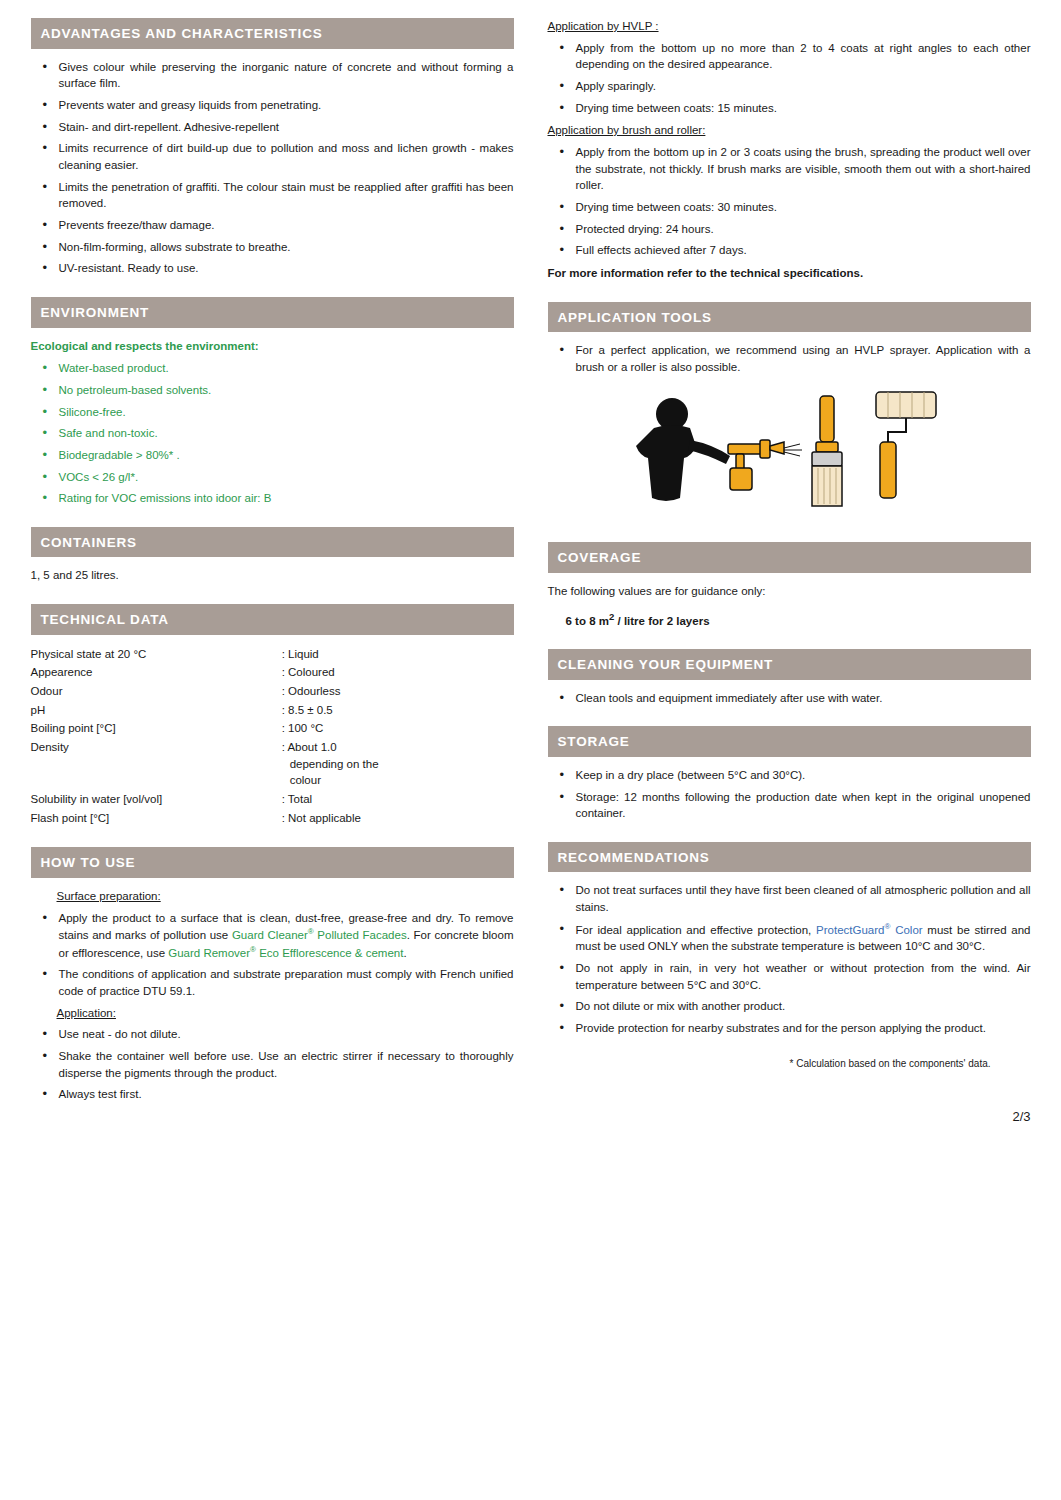Advantages and characteristics
Gives colour while preserving the inorganic nature of concrete and without forming a surface film.
Prevents water and greasy liquids from penetrating.
Stain- and dirt-repellent. Adhesive-repellent
Limits recurrence of dirt build-up due to pollution and moss and lichen growth - makes cleaning easier.
Limits the penetration of graffiti. The colour stain must be reapplied after graffiti has been removed.
Prevents freeze/thaw damage.
Non-film-forming, allows substrate to breathe.
UV-resistant. Ready to use.
Environment
Ecological and respects the environment:
Water-based product.
No petroleum-based solvents.
Silicone-free.
Safe and non-toxic.
Biodegradable > 80%* .
VOCs < 26 g/l*.
Rating for VOC emissions into idoor air: B
Containers
1, 5 and 25 litres.
Technical data
| Physical state at 20 °C | : Liquid |
| Appearence | : Coloured |
| Odour | : Odourless |
| pH | : 8.5 ± 0.5 |
| Boiling point [°C] | : 100 °C |
| Density | : About 1.0 depending on the colour |
| Solubility in water [vol/vol] | : Total |
| Flash point [°C] | : Not applicable |
How to use
Surface preparation:
Apply the product to a surface that is clean, dust-free, grease-free and dry. To remove stains and marks of pollution use Guard Cleaner® Polluted Facades. For concrete bloom or efflorescence, use Guard Remover® Eco Efflorescence & cement.
The conditions of application and substrate preparation must comply with French unified code of practice DTU 59.1.
Application:
Use neat - do not dilute.
Shake the container well before use. Use an electric stirrer if necessary to thoroughly disperse the pigments through the product.
Always test first.
Application by HVLP :
Apply from the bottom up no more than 2 to 4 coats at right angles to each other depending on the desired appearance.
Apply sparingly.
Drying time between coats: 15 minutes.
Application by brush and roller:
Apply from the bottom up in 2 or 3 coats using the brush, spreading the product well over the substrate, not thickly. If brush marks are visible, smooth them out with a short-haired roller.
Drying time between coats: 30 minutes.
Protected drying: 24 hours.
Full effects achieved after 7 days.
For more information refer to the technical specifications.
Application tools
For a perfect application, we recommend using an HVLP sprayer. Application with a brush or a roller is also possible.
Coverage
The following values are for guidance only:
6 to 8 m2 / litre for 2 layers
Cleaning your equipment
Clean tools and equipment immediately after use with water.
Storage
Keep in a dry place (between 5°C and 30°C).
Storage: 12 months following the production date when kept in the original unopened container.
Recommendations
Do not treat surfaces until they have first been cleaned of all atmospheric pollution and all stains.
For ideal application and effective protection, ProtectGuard® Color must be stirred and must be used ONLY when the substrate temperature is between 10°C and 30°C.
Do not apply in rain, in very hot weather or without protection from the wind. Air temperature between 5°C and 30°C.
Do not dilute or mix with another product.
Provide protection for nearby substrates and for the person applying the product.
* Calculation based on the components' data.
2/3